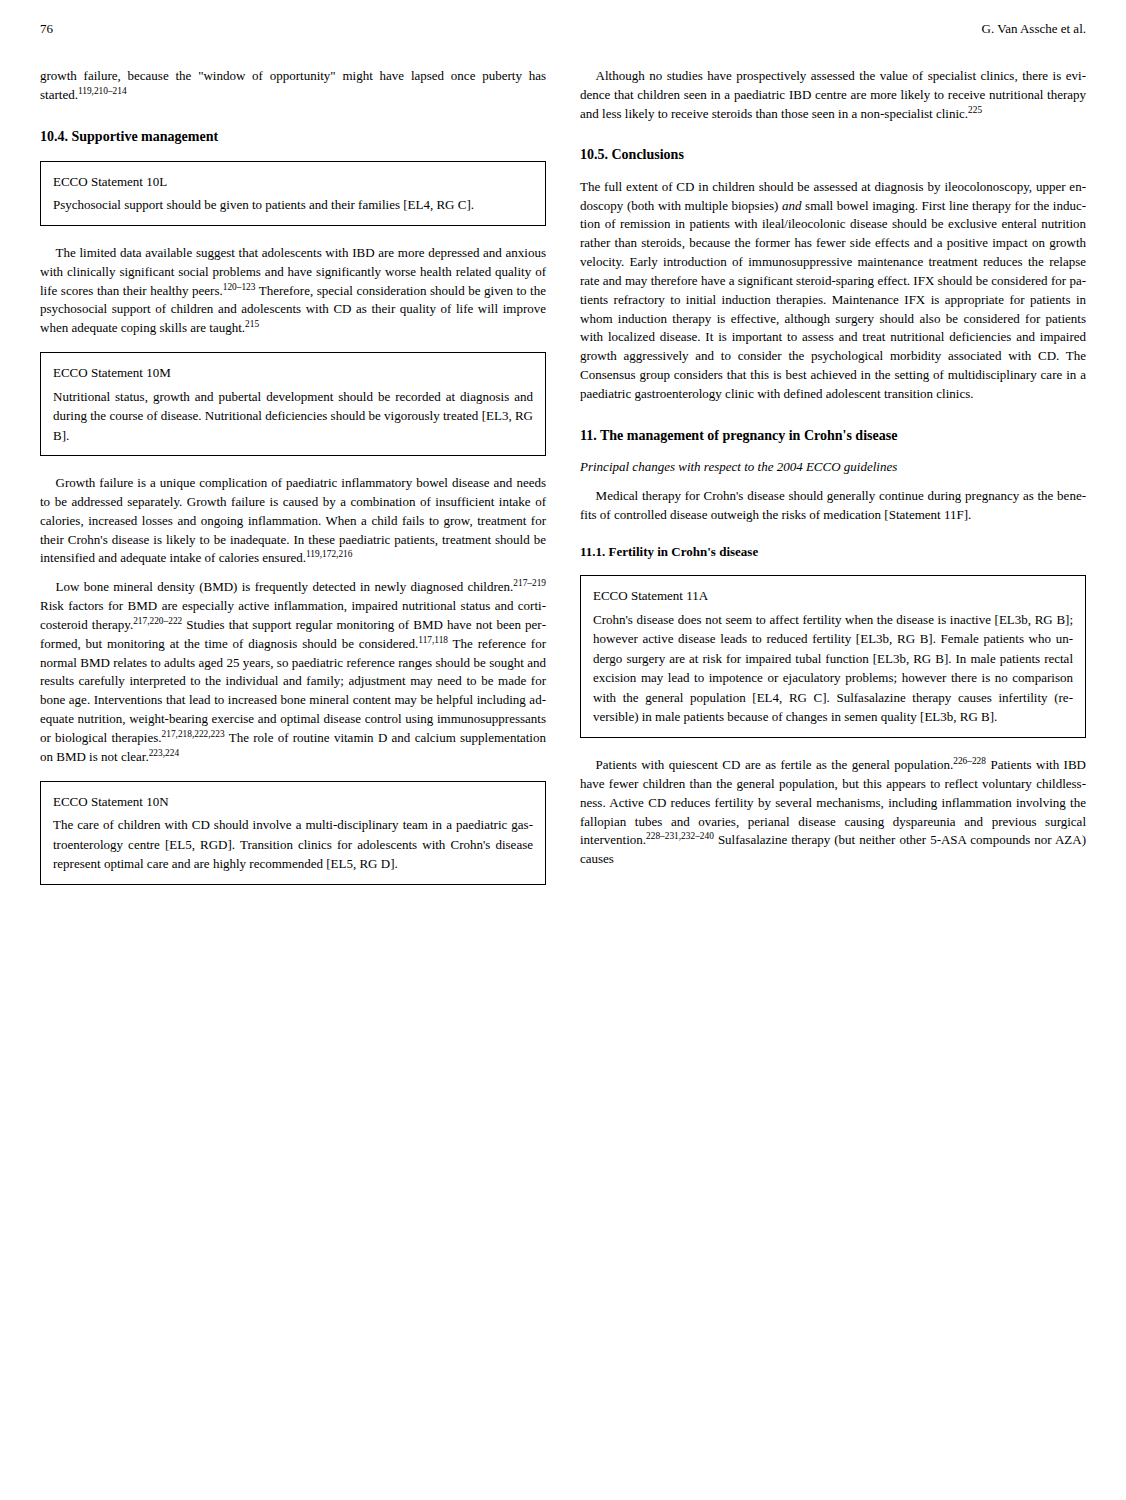76 G. Van Assche et al.
growth failure, because the "window of opportunity" might have lapsed once puberty has started.119,210–214
10.4. Supportive management
ECCO Statement 10L
Psychosocial support should be given to patients and their families [EL4, RG C].
The limited data available suggest that adolescents with IBD are more depressed and anxious with clinically significant social problems and have significantly worse health related quality of life scores than their healthy peers.120–123 Therefore, special consideration should be given to the psychosocial support of children and adolescents with CD as their quality of life will improve when adequate coping skills are taught.215
ECCO Statement 10M
Nutritional status, growth and pubertal development should be recorded at diagnosis and during the course of disease. Nutritional deficiencies should be vigorously treated [EL3, RG B].
Growth failure is a unique complication of paediatric inflammatory bowel disease and needs to be addressed separately. Growth failure is caused by a combination of insufficient intake of calories, increased losses and ongoing inflammation. When a child fails to grow, treatment for their Crohn's disease is likely to be inadequate. In these paediatric patients, treatment should be intensified and adequate intake of calories ensured.119,172,216
Low bone mineral density (BMD) is frequently detected in newly diagnosed children.217–219 Risk factors for BMD are especially active inflammation, impaired nutritional status and corticosteroid therapy.217,220–222 Studies that support regular monitoring of BMD have not been performed, but monitoring at the time of diagnosis should be considered.117,118 The reference for normal BMD relates to adults aged 25 years, so paediatric reference ranges should be sought and results carefully interpreted to the individual and family; adjustment may need to be made for bone age. Interventions that lead to increased bone mineral content may be helpful including adequate nutrition, weight-bearing exercise and optimal disease control using immunosuppressants or biological therapies.217,218,222,223 The role of routine vitamin D and calcium supplementation on BMD is not clear.223,224
ECCO Statement 10N
The care of children with CD should involve a multi-disciplinary team in a paediatric gastroenterology centre [EL5, RGD]. Transition clinics for adolescents with Crohn's disease represent optimal care and are highly recommended [EL5, RG D].
Although no studies have prospectively assessed the value of specialist clinics, there is evidence that children seen in a paediatric IBD centre are more likely to receive nutritional therapy and less likely to receive steroids than those seen in a non-specialist clinic.225
10.5. Conclusions
The full extent of CD in children should be assessed at diagnosis by ileocolonoscopy, upper endoscopy (both with multiple biopsies) and small bowel imaging. First line therapy for the induction of remission in patients with ileal/ileocolonic disease should be exclusive enteral nutrition rather than steroids, because the former has fewer side effects and a positive impact on growth velocity. Early introduction of immunosuppressive maintenance treatment reduces the relapse rate and may therefore have a significant steroid-sparing effect. IFX should be considered for patients refractory to initial induction therapies. Maintenance IFX is appropriate for patients in whom induction therapy is effective, although surgery should also be considered for patients with localized disease. It is important to assess and treat nutritional deficiencies and impaired growth aggressively and to consider the psychological morbidity associated with CD. The Consensus group considers that this is best achieved in the setting of multidisciplinary care in a paediatric gastroenterology clinic with defined adolescent transition clinics.
11. The management of pregnancy in Crohn's disease
Principal changes with respect to the 2004 ECCO guidelines
Medical therapy for Crohn's disease should generally continue during pregnancy as the benefits of controlled disease outweigh the risks of medication [Statement 11F].
11.1. Fertility in Crohn's disease
ECCO Statement 11A
Crohn's disease does not seem to affect fertility when the disease is inactive [EL3b, RG B]; however active disease leads to reduced fertility [EL3b, RG B]. Female patients who undergo surgery are at risk for impaired tubal function [EL3b, RG B]. In male patients rectal excision may lead to impotence or ejaculatory problems; however there is no comparison with the general population [EL4, RG C]. Sulfasalazine therapy causes infertility (reversible) in male patients because of changes in semen quality [EL3b, RG B].
Patients with quiescent CD are as fertile as the general population.226–228 Patients with IBD have fewer children than the general population, but this appears to reflect voluntary childlessness. Active CD reduces fertility by several mechanisms, including inflammation involving the fallopian tubes and ovaries, perianal disease causing dyspareunia and previous surgical intervention.228–231,232–240 Sulfasalazine therapy (but neither other 5-ASA compounds nor AZA) causes